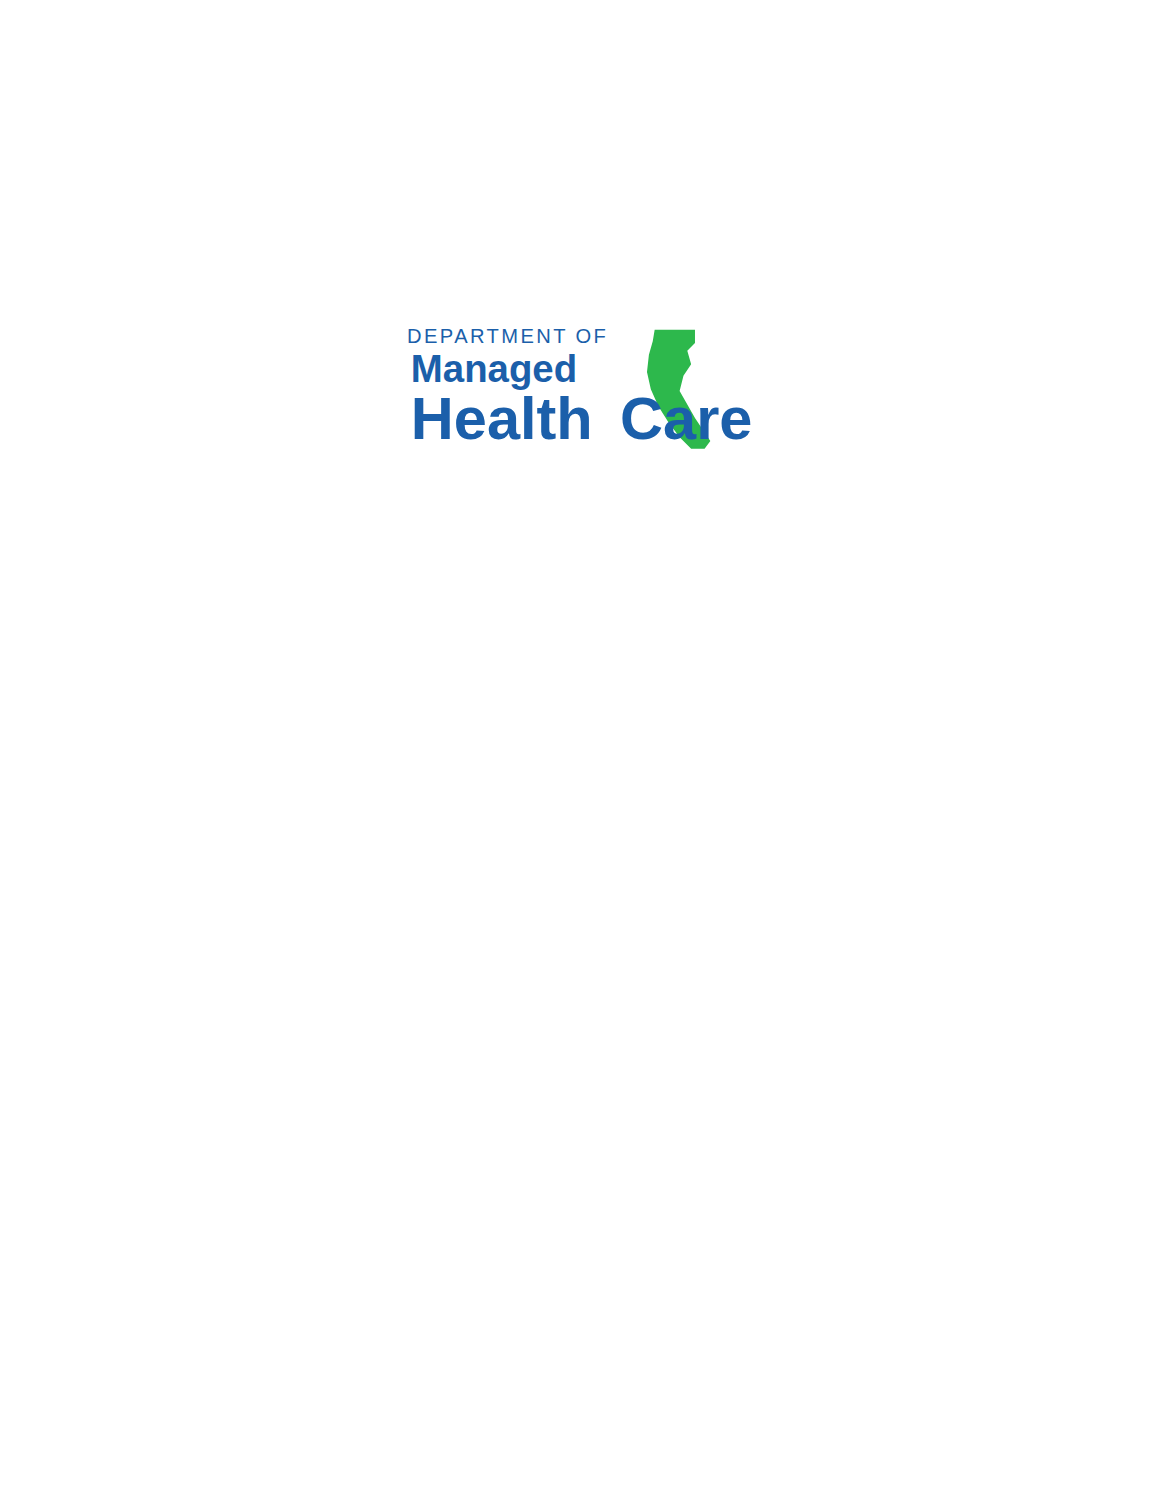Department of Managed Health Care DEPARTMENT OF Managed Health Care